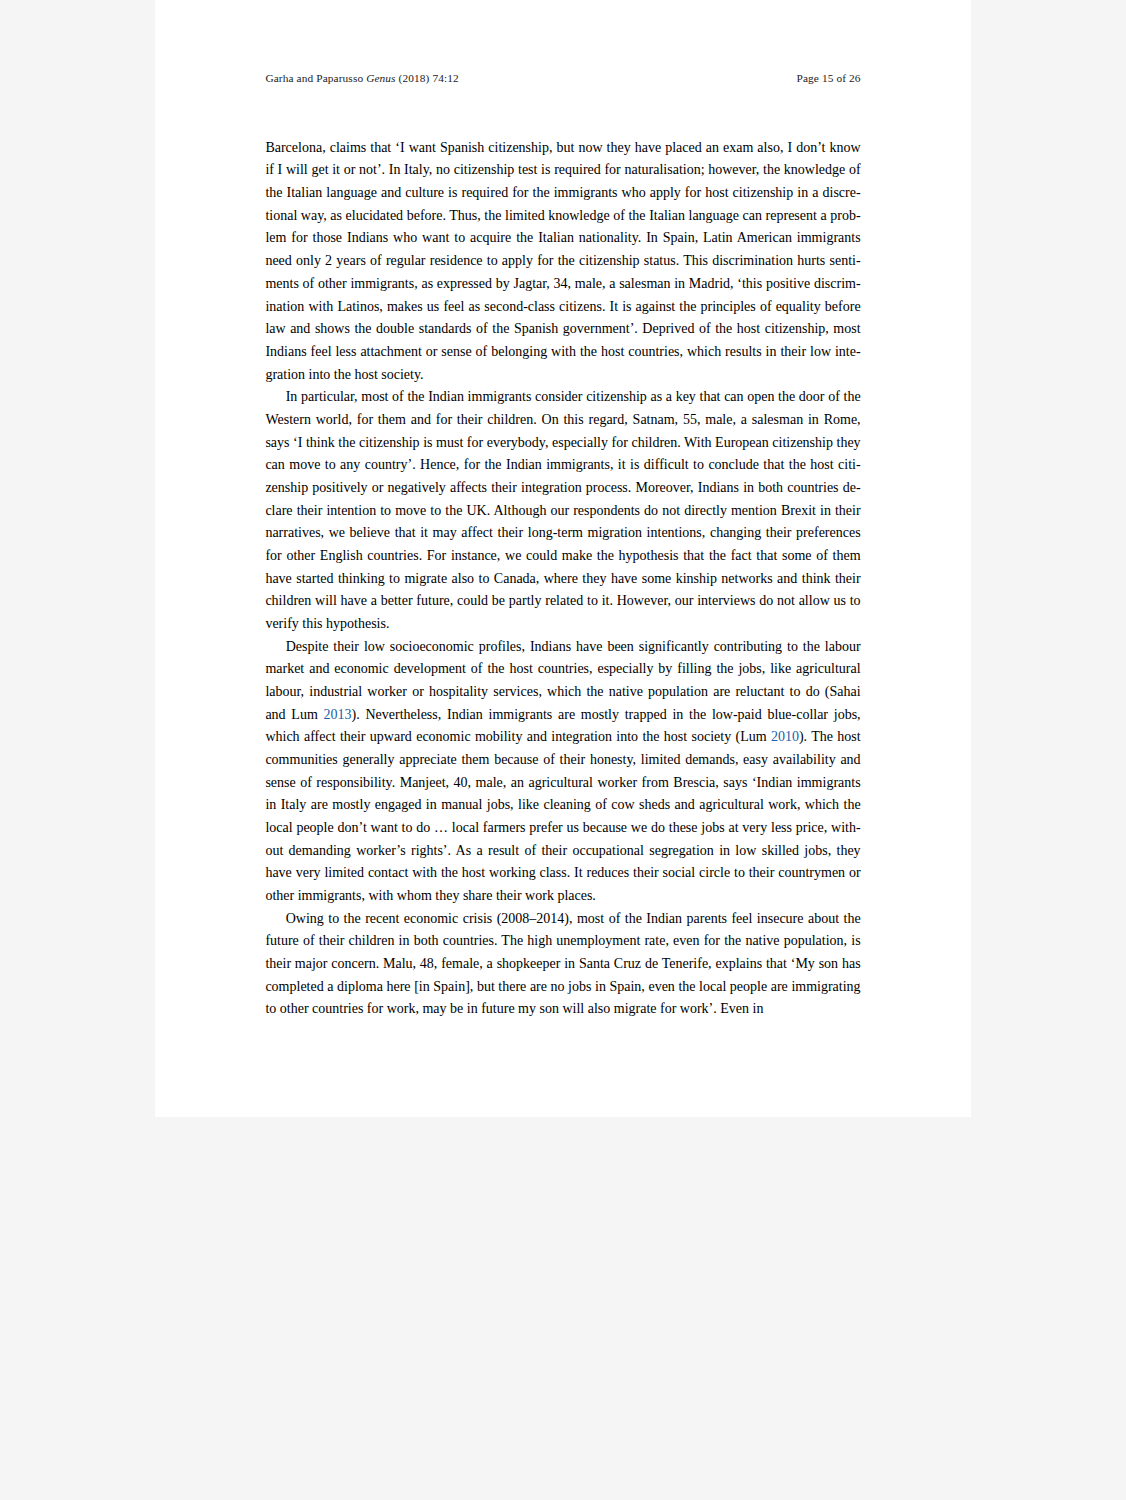Garha and Paparusso Genus (2018) 74:12
Page 15 of 26
Barcelona, claims that ‘I want Spanish citizenship, but now they have placed an exam also, I don’t know if I will get it or not’. In Italy, no citizenship test is required for naturalisation; however, the knowledge of the Italian language and culture is required for the immigrants who apply for host citizenship in a discretional way, as elucidated before. Thus, the limited knowledge of the Italian language can represent a problem for those Indians who want to acquire the Italian nationality. In Spain, Latin American immigrants need only 2 years of regular residence to apply for the citizenship status. This discrimination hurts sentiments of other immigrants, as expressed by Jagtar, 34, male, a salesman in Madrid, ‘this positive discrimination with Latinos, makes us feel as second-class citizens. It is against the principles of equality before law and shows the double standards of the Spanish government’. Deprived of the host citizenship, most Indians feel less attachment or sense of belonging with the host countries, which results in their low integration into the host society.
In particular, most of the Indian immigrants consider citizenship as a key that can open the door of the Western world, for them and for their children. On this regard, Satnam, 55, male, a salesman in Rome, says ‘I think the citizenship is must for everybody, especially for children. With European citizenship they can move to any country’. Hence, for the Indian immigrants, it is difficult to conclude that the host citizenship positively or negatively affects their integration process. Moreover, Indians in both countries declare their intention to move to the UK. Although our respondents do not directly mention Brexit in their narratives, we believe that it may affect their long-term migration intentions, changing their preferences for other English countries. For instance, we could make the hypothesis that the fact that some of them have started thinking to migrate also to Canada, where they have some kinship networks and think their children will have a better future, could be partly related to it. However, our interviews do not allow us to verify this hypothesis.
Despite their low socioeconomic profiles, Indians have been significantly contributing to the labour market and economic development of the host countries, especially by filling the jobs, like agricultural labour, industrial worker or hospitality services, which the native population are reluctant to do (Sahai and Lum 2013). Nevertheless, Indian immigrants are mostly trapped in the low-paid blue-collar jobs, which affect their upward economic mobility and integration into the host society (Lum 2010). The host communities generally appreciate them because of their honesty, limited demands, easy availability and sense of responsibility. Manjeet, 40, male, an agricultural worker from Brescia, says ‘Indian immigrants in Italy are mostly engaged in manual jobs, like cleaning of cow sheds and agricultural work, which the local people don’t want to do … local farmers prefer us because we do these jobs at very less price, without demanding worker’s rights’. As a result of their occupational segregation in low skilled jobs, they have very limited contact with the host working class. It reduces their social circle to their countrymen or other immigrants, with whom they share their work places.
Owing to the recent economic crisis (2008–2014), most of the Indian parents feel insecure about the future of their children in both countries. The high unemployment rate, even for the native population, is their major concern. Malu, 48, female, a shopkeeper in Santa Cruz de Tenerife, explains that ‘My son has completed a diploma here [in Spain], but there are no jobs in Spain, even the local people are immigrating to other countries for work, may be in future my son will also migrate for work’. Even in